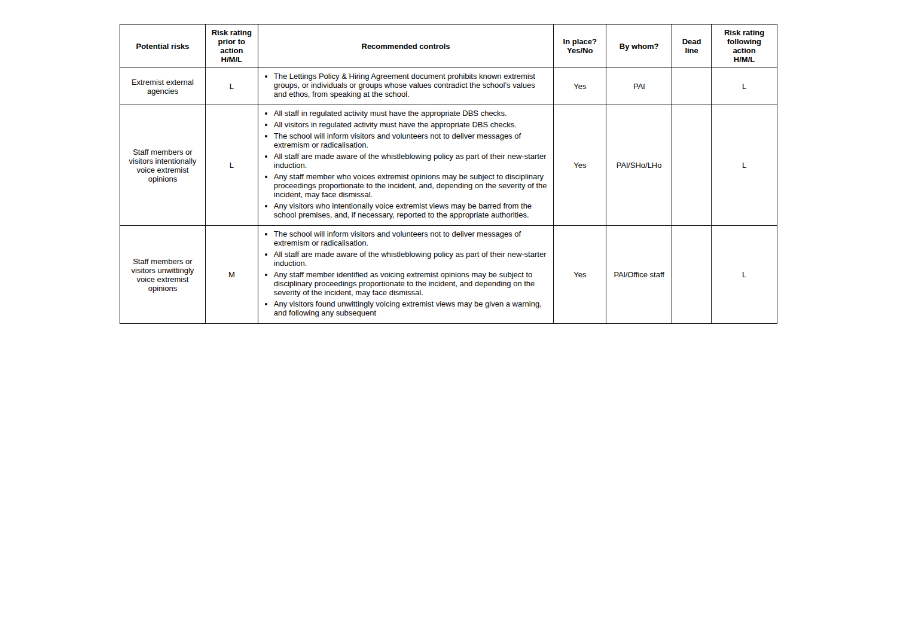| Potential risks | Risk rating prior to action H/M/L | Recommended controls | In place? Yes/No | By whom? | Dead line | Risk rating following action H/M/L |
| --- | --- | --- | --- | --- | --- | --- |
| Extremist external agencies | L | The Lettings Policy & Hiring Agreement document prohibits known extremist groups, or individuals or groups whose values contradict the school’s values and ethos, from speaking at the school. | Yes | PAl | | L |
| Staff members or visitors intentionally voice extremist opinions | L | All staff in regulated activity must have the appropriate DBS checks. All visitors in regulated activity must have the appropriate DBS checks. The school will inform visitors and volunteers not to deliver messages of extremism or radicalisation. All staff are made aware of the whistleblowing policy as part of their new-starter induction. Any staff member who voices extremist opinions may be subject to disciplinary proceedings proportionate to the incident, and, depending on the severity of the incident, may face dismissal. Any visitors who intentionally voice extremist views may be barred from the school premises, and, if necessary, reported to the appropriate authorities. | Yes | PAl/SHo/LHo | | L |
| Staff members or visitors unwittingly voice extremist opinions | M | The school will inform visitors and volunteers not to deliver messages of extremism or radicalisation. All staff are made aware of the whistleblowing policy as part of their new-starter induction. Any staff member identified as voicing extremist opinions may be subject to disciplinary proceedings proportionate to the incident, and depending on the severity of the incident, may face dismissal. Any visitors found unwittingly voicing extremist views may be given a warning, and following any subsequent | Yes | PAl/Office staff | | L |